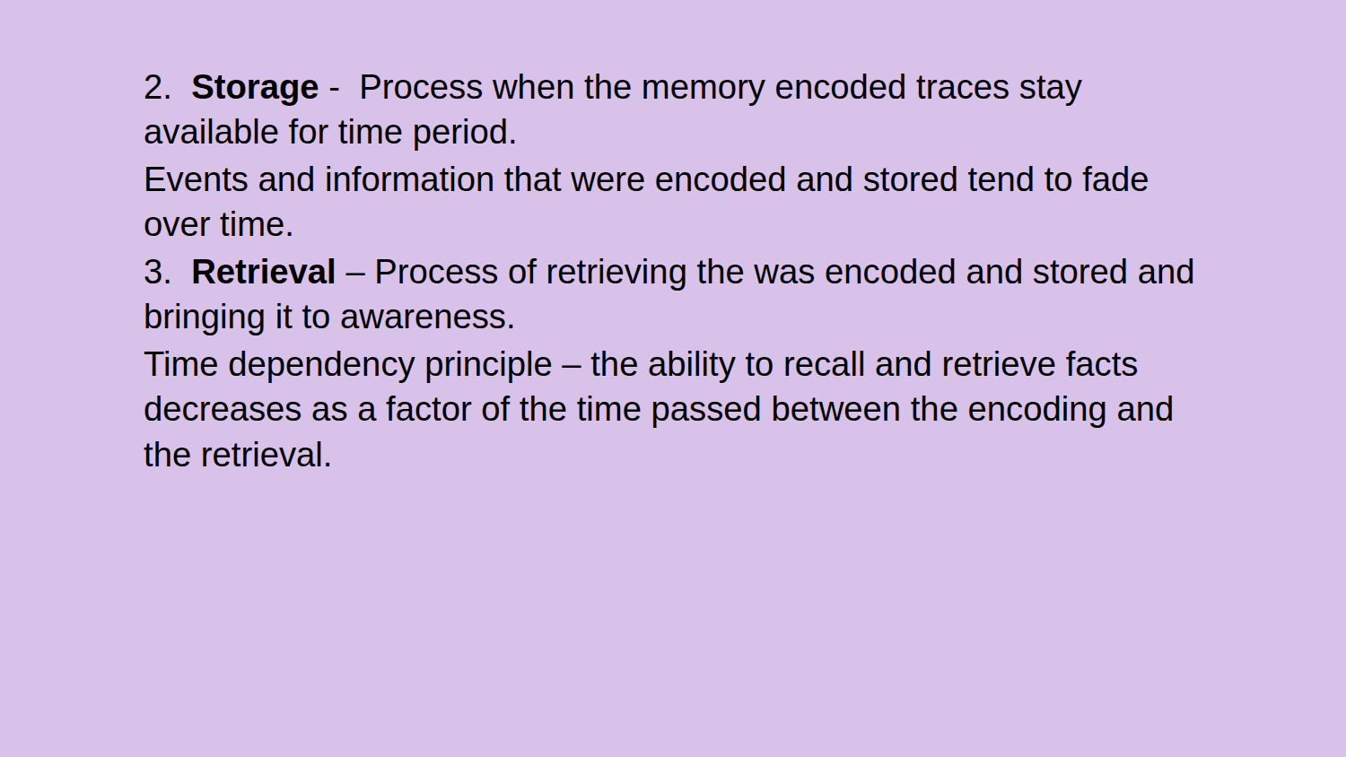2. Storage - Process when the memory encoded traces stay available for time period.
Events and information that were encoded and stored tend to fade over time.
3. Retrieval – Process of retrieving the was encoded and stored and bringing it to awareness.
Time dependency principle – the ability to recall and retrieve facts decreases as a factor of the time passed between the encoding and the retrieval.